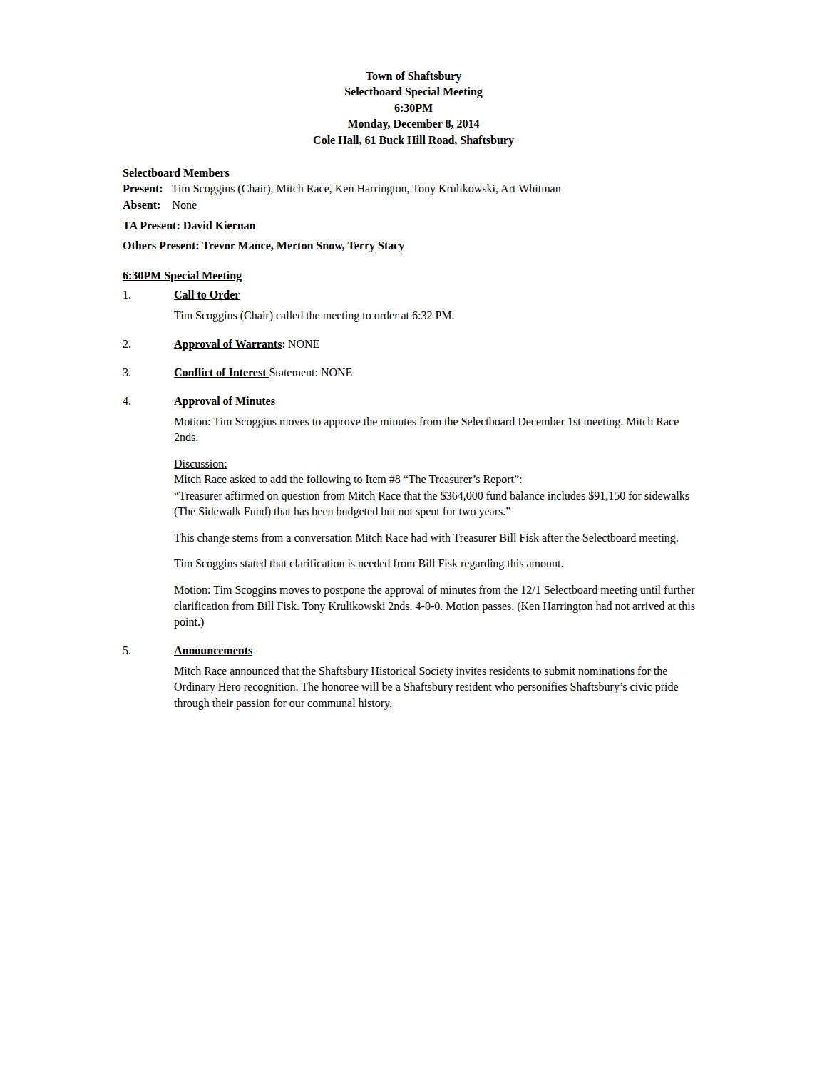Town of Shaftsbury
Selectboard Special Meeting
6:30PM
Monday, December 8, 2014
Cole Hall, 61 Buck Hill Road, Shaftsbury
Selectboard Members
Present: Tim Scoggins (Chair), Mitch Race, Ken Harrington, Tony Krulikowski, Art Whitman
Absent: None
TA Present: David Kiernan
Others Present: Trevor Mance, Merton Snow, Terry Stacy
6:30PM Special Meeting
Call to Order
Tim Scoggins (Chair) called the meeting to order at 6:32 PM.
Approval of Warrants: NONE
Conflict of Interest Statement: NONE
Approval of Minutes
Motion: Tim Scoggins moves to approve the minutes from the Selectboard December 1st meeting. Mitch Race 2nds.
Discussion:
Mitch Race asked to add the following to Item #8 “The Treasurer’s Report”:
“Treasurer affirmed on question from Mitch Race that the $364,000 fund balance includes $91,150 for sidewalks (The Sidewalk Fund) that has been budgeted but not spent for two years.”
This change stems from a conversation Mitch Race had with Treasurer Bill Fisk after the Selectboard meeting.
Tim Scoggins stated that clarification is needed from Bill Fisk regarding this amount.
Motion: Tim Scoggins moves to postpone the approval of minutes from the 12/1 Selectboard meeting until further clarification from Bill Fisk. Tony Krulikowski 2nds. 4-0-0. Motion passes. (Ken Harrington had not arrived at this point.)
Announcements
Mitch Race announced that the Shaftsbury Historical Society invites residents to submit nominations for the Ordinary Hero recognition. The honoree will be a Shaftsbury resident who personifies Shaftsbury’s civic pride through their passion for our communal history,